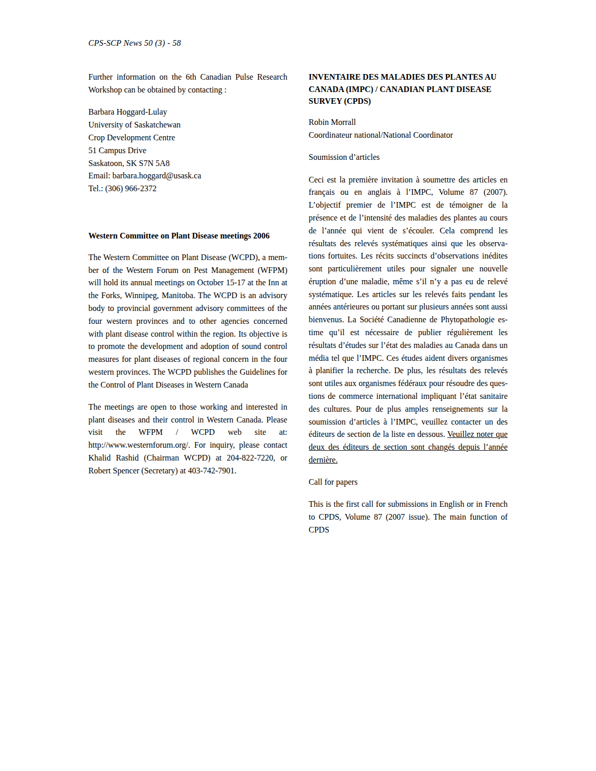CPS-SCP News 50 (3) - 58
Further information on the 6th Canadian Pulse Research Workshop can be obtained by contacting :
Barbara Hoggard-Lulay University of Saskatchewan Crop Development Centre 51 Campus Drive Saskatoon, SK S7N 5A8 Email: barbara.hoggard@usask.ca Tel.: (306) 966-2372
Western Committee on Plant Disease meetings 2006
The Western Committee on Plant Disease (WCPD), a member of the Western Forum on Pest Management (WFPM) will hold its annual meetings on October 15-17 at the Inn at the Forks, Winnipeg, Manitoba. The WCPD is an advisory body to provincial government advisory committees of the four western provinces and to other agencies concerned with plant disease control within the region. Its objective is to promote the development and adoption of sound control measures for plant diseases of regional concern in the four western provinces. The WCPD publishes the Guidelines for the Control of Plant Diseases in Western Canada
The meetings are open to those working and interested in plant diseases and their control in Western Canada. Please visit the WFPM / WCPD web site at: http://www.westernforum.org/. For inquiry, please contact Khalid Rashid (Chairman WCPD) at 204-822-7220, or Robert Spencer (Secretary) at 403-742-7901.
INVENTAIRE DES MALADIES DES PLANTES AU CANADA (IMPC) / CANADIAN PLANT DISEASE SURVEY (CPDS)
Robin Morrall
Coordinateur national/National Coordinator
Soumission d’articles
Ceci est la première invitation à soumettre des articles en français ou en anglais à l’IMPC, Volume 87 (2007). L’objectif premier de l’IMPC est de témoigner de la présence et de l’intensité des maladies des plantes au cours de l’année qui vient de s’écouler. Cela comprend les résultats des relevés systématiques ainsi que les observations fortuites. Les récits succincts d’observations inédites sont particulièrement utiles pour signaler une nouvelle éruption d’une maladie, même s’il n’y a pas eu de relevé systématique. Les articles sur les relevés faits pendant les années antérieures ou portant sur plusieurs années sont aussi bienvenus. La Société Canadienne de Phytopathologie estime qu’il est nécessaire de publier régulièrement les résultats d’études sur l’état des maladies au Canada dans un média tel que l’IMPC. Ces études aident divers organismes à planifier la recherche. De plus, les résultats des relevés sont utiles aux organismes fédéraux pour résoudre des questions de commerce international impliquant l’état sanitaire des cultures. Pour de plus amples renseignements sur la soumission d’articles à l’IMPC, veuillez contacter un des éditeurs de section de la liste en dessous. Veuillez noter que deux des éditeurs de section sont changés depuis l’année dernière.
Call for papers
This is the first call for submissions in English or in French to CPDS, Volume 87 (2007 issue). The main function of CPDS